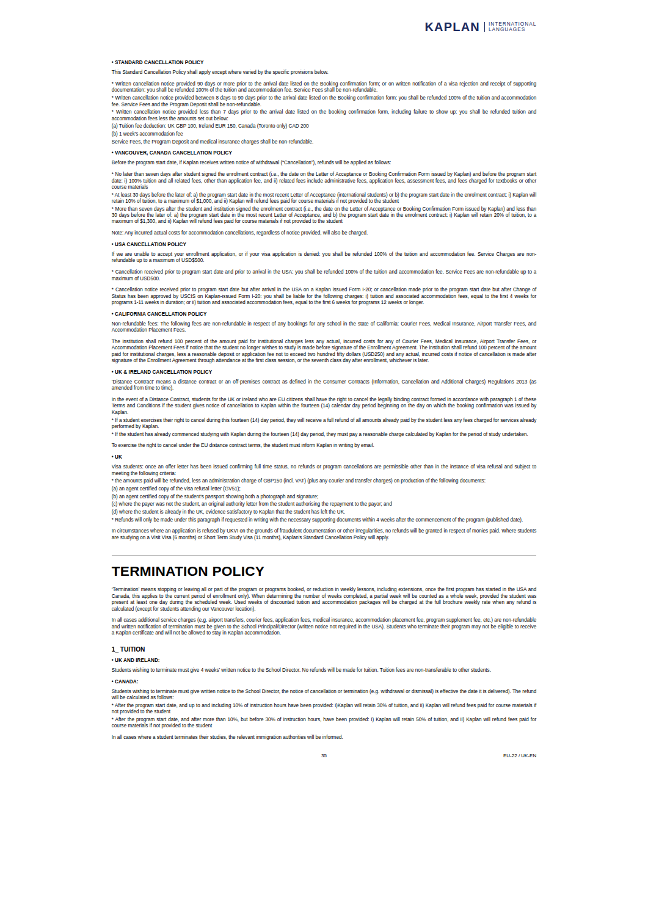KAPLAN INTERNATIONAL
LANGUAGES
• STANDARD CANCELLATION POLICY
This Standard Cancellation Policy shall apply except where varied by the specific provisions below.
* Written cancellation notice provided 90 days or more prior to the arrival date listed on the Booking confirmation form; or on written notification of a visa rejection and receipt of supporting documentation: you shall be refunded 100% of the tuition and accommodation fee. Service Fees shall be non-refundable.
* Written cancellation notice provided between 8 days to 90 days prior to the arrival date listed on the Booking confirmation form: you shall be refunded 100% of the tuition and accommodation fee. Service Fees and the Program Deposit shall be non-refundable.
* Written cancellation notice provided less than 7 days prior to the arrival date listed on the booking confirmation form, including failure to show up: you shall be refunded tuition and accommodation fees less the amounts set out below:
(a) Tuition fee deduction: UK GBP 100, Ireland EUR 150, Canada (Toronto only) CAD 200
(b) 1 week's accommodation fee
Service Fees, the Program Deposit and medical insurance charges shall be non-refundable.
• VANCOUVER, CANADA CANCELLATION POLICY
Before the program start date, if Kaplan receives written notice of withdrawal (“Cancellation”), refunds will be applied as follows:
* No later than seven days after student signed the enrolment contract (i.e., the date on the Letter of Acceptance or Booking Confirmation Form issued by Kaplan) and before the program start date: i) 100% tuition and all related fees, other than application fee, and ii) related fees include administrative fees, application fees, assessment fees, and fees charged for textbooks or other course materials
* At least 30 days before the later of: a) the program start date in the most recent Letter of Acceptance (international students) or b) the program start date in the enrolment contract: i) Kaplan will retain 10% of tuition, to a maximum of $1,000, and ii) Kaplan will refund fees paid for course materials if not provided to the student
* More than seven days after the student and institution signed the enrolment contract (i.e., the date on the Letter of Acceptance or Booking Confirmation Form issued by Kaplan) and less than 30 days before the later of: a) the program start date in the most recent Letter of Acceptance, and b) the program start date in the enrolment contract: i) Kaplan will retain 20% of tuition, to a maximum of $1,300, and ii) Kaplan will refund fees paid for course materials if not provided to the student
Note: Any incurred actual costs for accommodation cancellations, regardless of notice provided, will also be charged.
• USA CANCELLATION POLICY
If we are unable to accept your enrollment application, or if your visa application is denied: you shall be refunded 100% of the tuition and accommodation fee. Service Charges are non-refundable up to a maximum of USD$500.
* Cancellation received prior to program start date and prior to arrival in the USA: you shall be refunded 100% of the tuition and accommodation fee. Service Fees are non-refundable up to a maximum of USD500.
* Cancellation notice received prior to program start date but after arrival in the USA on a Kaplan issued Form I-20; or cancellation made prior to the program start date but after Change of Status has been approved by USCIS on Kaplan-issued Form I-20: you shall be liable for the following charges: i) tuition and associated accommodation fees, equal to the first 4 weeks for programs 1-11 weeks in duration; or ii) tuition and associated accommodation fees, equal to the first 6 weeks for programs 12 weeks or longer.
• CALIFORNIA CANCELLATION POLICY
Non-refundable fees: The following fees are non-refundable in respect of any bookings for any school in the state of California: Courier Fees, Medical Insurance, Airport Transfer Fees, and Accommodation Placement Fees.
The institution shall refund 100 percent of the amount paid for institutional charges less any actual, incurred costs for any of Courier Fees, Medical Insurance, Airport Transfer Fees, or Accommodation Placement Fees if notice that the student no longer wishes to study is made before signature of the Enrollment Agreement. The institution shall refund 100 percent of the amount paid for institutional charges, less a reasonable deposit or application fee not to exceed two hundred fifty dollars (USD250) and any actual, incurred costs if notice of cancellation is made after signature of the Enrollment Agreement through attendance at the first class session, or the seventh class day after enrollment, whichever is later.
• UK & IRELAND CANCELLATION POLICY
‘Distance Contract’ means a distance contract or an off-premises contract as defined in the Consumer Contracts (Information, Cancellation and Additional Charges) Regulations 2013 (as amended from time to time).
In the event of a Distance Contract, students for the UK or Ireland who are EU citizens shall have the right to cancel the legally binding contract formed in accordance with paragraph 1 of these Terms and Conditions if the student gives notice of cancellation to Kaplan within the fourteen (14) calendar day period beginning on the day on which the booking confirmation was issued by Kaplan.
* If a student exercises their right to cancel during this fourteen (14) day period, they will receive a full refund of all amounts already paid by the student less any fees charged for services already performed by Kaplan.
* If the student has already commenced studying with Kaplan during the fourteen (14) day period, they must pay a reasonable charge calculated by Kaplan for the period of study undertaken.
To exercise the right to cancel under the EU distance contract terms, the student must inform Kaplan in writing by email.
• UK
Visa students: once an offer letter has been issued confirming full time status, no refunds or program cancellations are permissible other than in the instance of visa refusal and subject to meeting the following criteria:
* the amounts paid will be refunded, less an administration charge of GBP150 (incl. VAT) (plus any courier and transfer charges) on production of the following documents:
(a) an agent certified copy of the visa refusal letter (GV51);
(b) an agent certified copy of the student's passport showing both a photograph and signature;
(c) where the payer was not the student, an original authority letter from the student authorising the repayment to the payor; and
(d) where the student is already in the UK, evidence satisfactory to Kaplan that the student has left the UK.
* Refunds will only be made under this paragraph if requested in writing with the necessary supporting documents within 4 weeks after the commencement of the program (published date).
In circumstances where an application is refused by UKVI on the grounds of fraudulent documentation or other irregularities, no refunds will be granted in respect of monies paid. Where students are studying on a Visit Visa (6 months) or Short Term Study Visa (11 months), Kaplan's Standard Cancellation Policy will apply.
TERMINATION POLICY
‘Termination’ means stopping or leaving all or part of the program or programs booked, or reduction in weekly lessons, including extensions, once the first program has started in the USA and Canada, this applies to the current period of enrollment only). When determining the number of weeks completed, a partial week will be counted as a whole week, provided the student was present at least one day during the scheduled week. Used weeks of discounted tuition and accommodation packages will be charged at the full brochure weekly rate when any refund is calculated (except for students attending our Vancouver location).
In all cases additional service charges (e.g. airport transfers, courier fees, application fees, medical insurance, accommodation placement fee, program supplement fee, etc.) are non-refundable and written notification of termination must be given to the School Principal/Director (written notice not required in the USA). Students who terminate their program may not be eligible to receive a Kaplan certificate and will not be allowed to stay in Kaplan accommodation.
1_ TUITION
• UK AND IRELAND:
Students wishing to terminate must give 4 weeks’ written notice to the School Director. No refunds will be made for tuition. Tuition fees are non-transferable to other students.
• CANADA:
Students wishing to terminate must give written notice to the School Director, the notice of cancellation or termination (e.g. withdrawal or dismissal) is effective the date it is delivered). The refund will be calculated as follows:
* After the program start date, and up to and including 10% of instruction hours have been provided: i)Kaplan will retain 30% of tuition, and ii) Kaplan will refund fees paid for course materials if not provided to the student
* After the program start date, and after more than 10%, but before 30% of instruction hours, have been provided: i) Kaplan will retain 50% of tuition, and ii) Kaplan will refund fees paid for course materials if not provided to the student
In all cases where a student terminates their studies, the relevant immigration authorities will be informed.
35 EU-22 / UK-EN